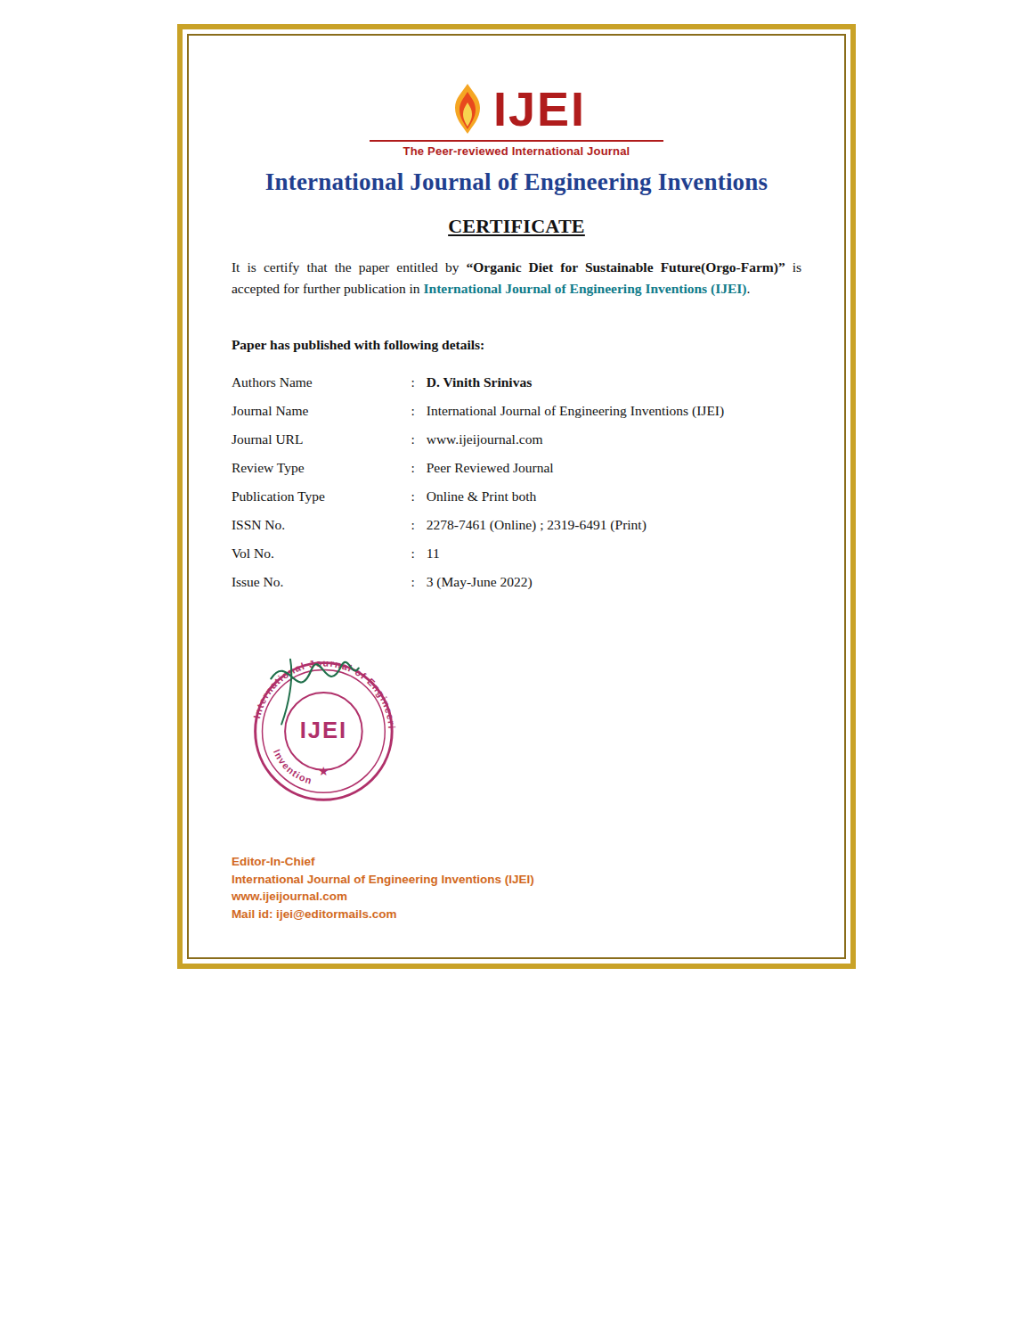IJEI
The Peer-reviewed International Journal
International Journal of Engineering Inventions
CERTIFICATE
It is certify that the paper entitled by “Organic Diet for Sustainable Future(Orgo-Farm)” is accepted for further publication in International Journal of Engineering Inventions (IJEI).
Paper has published with following details:
| Authors Name | : | D. Vinith Srinivas |
| Journal Name | : | International Journal of Engineering Inventions (IJEI) |
| Journal URL | : | www.ijeijournal.com |
| Review Type | : | Peer Reviewed Journal |
| Publication Type | : | Online & Print both |
| ISSN No. | : | 2278-7461 (Online) ; 2319-6491 (Print) |
| Vol No. | : | 11 |
| Issue No. | : | 3 (May-June 2022) |
International Journal of Engineering Invention IJEI ★
Editor-In-Chief
International Journal of Engineering Inventions (IJEI)
www.ijeijournal.com
Mail id: ijei@editormails.com